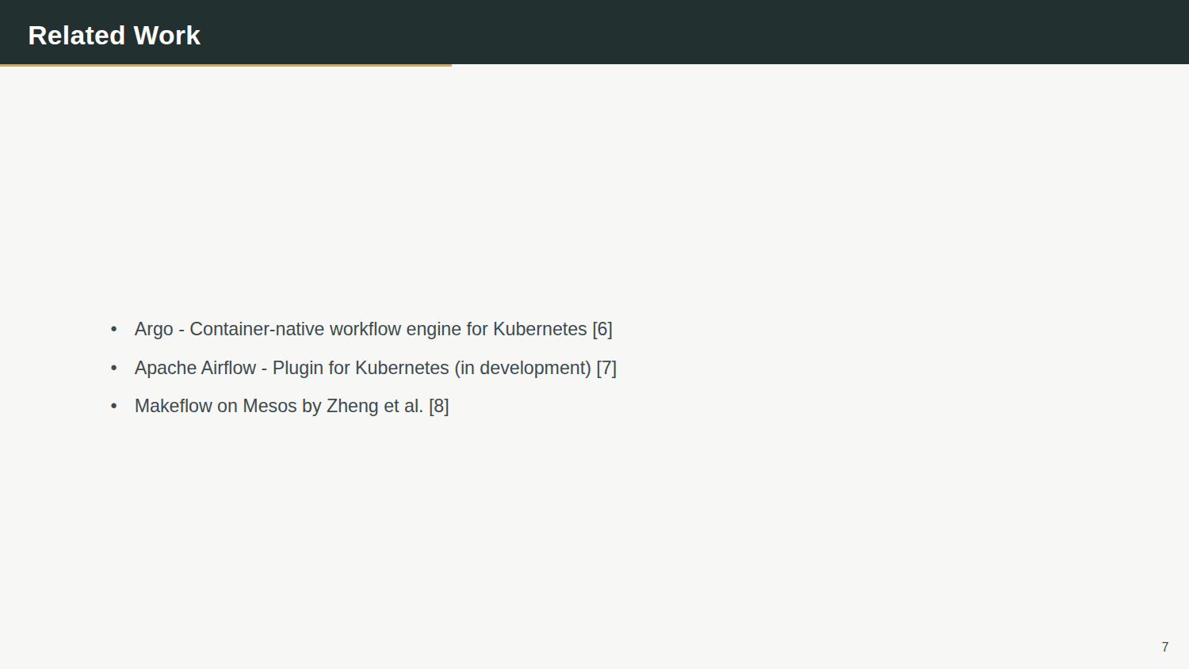Related Work
Argo - Container-native workflow engine for Kubernetes [6]
Apache Airflow - Plugin for Kubernetes (in development) [7]
Makeflow on Mesos by Zheng et al. [8]
7